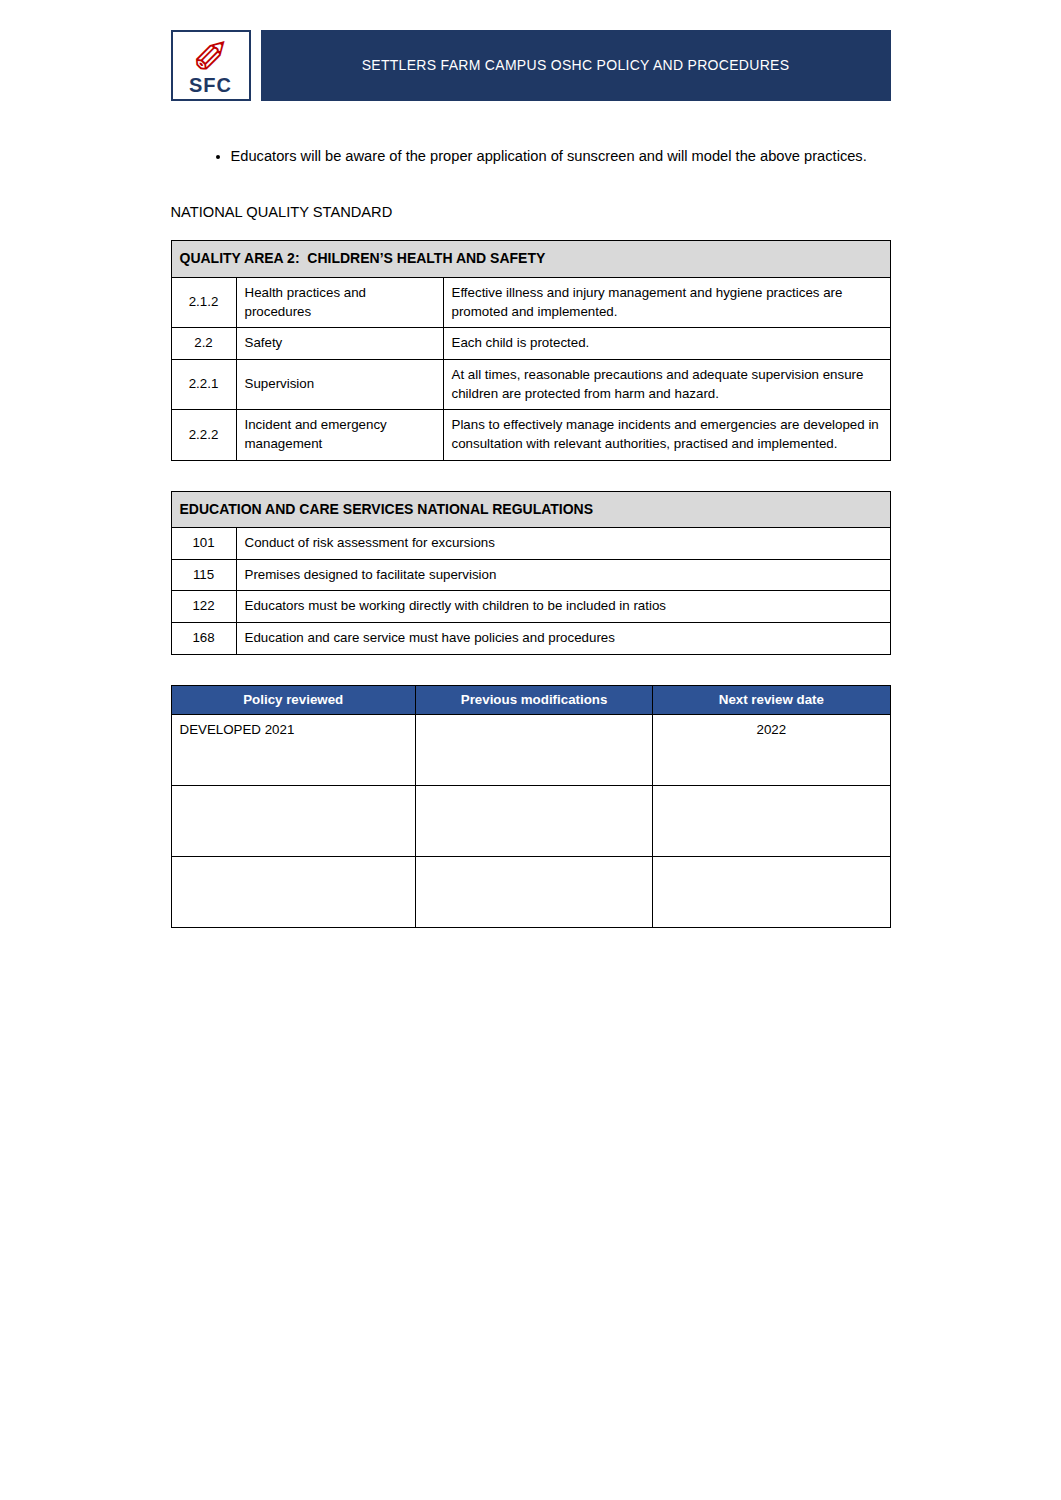✐ SFC
SETTLERS FARM CAMPUS OSHC POLICY AND PROCEDURES
Educators will be aware of the proper application of sunscreen and will model the above practices.
NATIONAL QUALITY STANDARD
| QUALITY AREA 2: CHILDREN’S HEALTH AND SAFETY |
| 2.1.2 | Health practices and procedures | Effective illness and injury management and hygiene practices are promoted and implemented. |
| 2.2 | Safety | Each child is protected. |
| 2.2.1 | Supervision | At all times, reasonable precautions and adequate supervision ensure children are protected from harm and hazard. |
| 2.2.2 | Incident and emergency management | Plans to effectively manage incidents and emergencies are developed in consultation with relevant authorities, practised and implemented. |
| EDUCATION AND CARE SERVICES NATIONAL REGULATIONS |
| 101 | Conduct of risk assessment for excursions |
| 115 | Premises designed to facilitate supervision |
| 122 | Educators must be working directly with children to be included in ratios |
| 168 | Education and care service must have policies and procedures |
| Policy reviewed | Previous modifications | Next review date |
| --- | --- | --- |
| DEVELOPED 2021 | | 2022 |